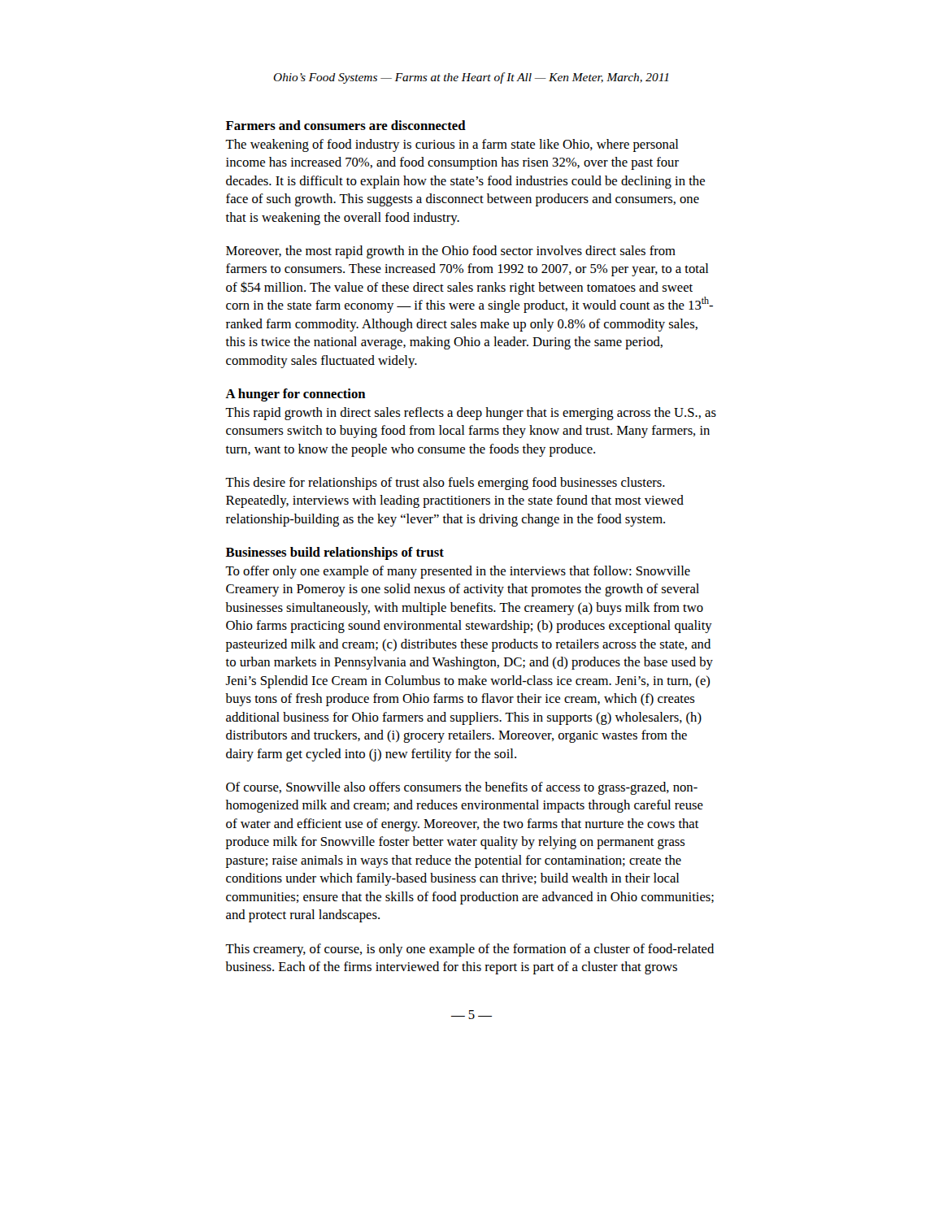Ohio’s Food Systems — Farms at the Heart of It All — Ken Meter, March, 2011
Farmers and consumers are disconnected
The weakening of food industry is curious in a farm state like Ohio, where personal income has increased 70%, and food consumption has risen 32%, over the past four decades. It is difficult to explain how the state’s food industries could be declining in the face of such growth. This suggests a disconnect between producers and consumers, one that is weakening the overall food industry.
Moreover, the most rapid growth in the Ohio food sector involves direct sales from farmers to consumers. These increased 70% from 1992 to 2007, or 5% per year, to a total of $54 million. The value of these direct sales ranks right between tomatoes and sweet corn in the state farm economy — if this were a single product, it would count as the 13th-ranked farm commodity. Although direct sales make up only 0.8% of commodity sales, this is twice the national average, making Ohio a leader. During the same period, commodity sales fluctuated widely.
A hunger for connection
This rapid growth in direct sales reflects a deep hunger that is emerging across the U.S., as consumers switch to buying food from local farms they know and trust. Many farmers, in turn, want to know the people who consume the foods they produce.
This desire for relationships of trust also fuels emerging food businesses clusters. Repeatedly, interviews with leading practitioners in the state found that most viewed relationship-building as the key “lever” that is driving change in the food system.
Businesses build relationships of trust
To offer only one example of many presented in the interviews that follow: Snowville Creamery in Pomeroy is one solid nexus of activity that promotes the growth of several businesses simultaneously, with multiple benefits. The creamery (a) buys milk from two Ohio farms practicing sound environmental stewardship; (b) produces exceptional quality pasteurized milk and cream; (c) distributes these products to retailers across the state, and to urban markets in Pennsylvania and Washington, DC; and (d) produces the base used by Jeni’s Splendid Ice Cream in Columbus to make world-class ice cream. Jeni’s, in turn, (e) buys tons of fresh produce from Ohio farms to flavor their ice cream, which (f) creates additional business for Ohio farmers and suppliers. This in supports (g) wholesalers, (h) distributors and truckers, and (i) grocery retailers. Moreover, organic wastes from the dairy farm get cycled into (j) new fertility for the soil.
Of course, Snowville also offers consumers the benefits of access to grass-grazed, non-homogenized milk and cream; and reduces environmental impacts through careful reuse of water and efficient use of energy. Moreover, the two farms that nurture the cows that produce milk for Snowville foster better water quality by relying on permanent grass pasture; raise animals in ways that reduce the potential for contamination; create the conditions under which family-based business can thrive; build wealth in their local communities; ensure that the skills of food production are advanced in Ohio communities; and protect rural landscapes.
This creamery, of course, is only one example of the formation of a cluster of food-related business. Each of the firms interviewed for this report is part of a cluster that grows
— 5 —